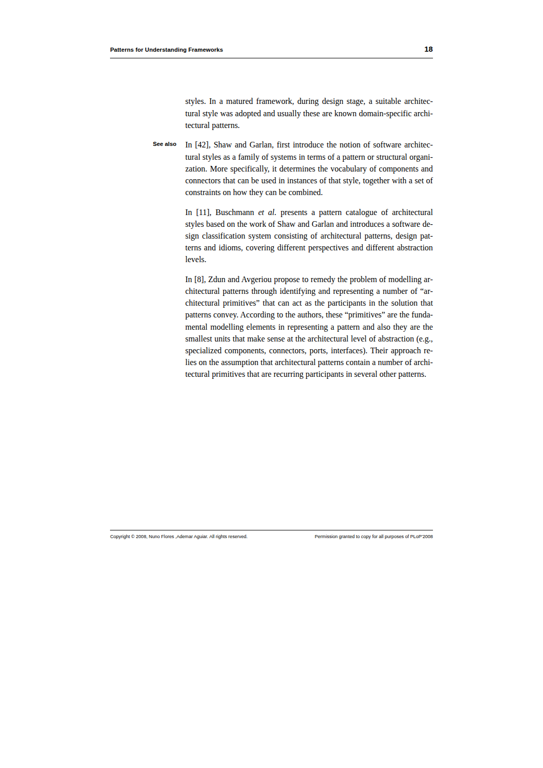Patterns for Understanding Frameworks 18
styles. In a matured framework, during design stage, a suitable architectural style was adopted and usually these are known domain-specific architectural patterns.
See also
In [42], Shaw and Garlan, first introduce the notion of software architectural styles as a family of systems in terms of a pattern or structural organization. More specifically, it determines the vocabulary of components and connectors that can be used in instances of that style, together with a set of constraints on how they can be combined.
In [11], Buschmann et al. presents a pattern catalogue of architectural styles based on the work of Shaw and Garlan and introduces a software design classification system consisting of architectural patterns, design patterns and idioms, covering different perspectives and different abstraction levels.
In [8], Zdun and Avgeriou propose to remedy the problem of modelling architectural patterns through identifying and representing a number of “architectural primitives” that can act as the participants in the solution that patterns convey. According to the authors, these “primitives” are the fundamental modelling elements in representing a pattern and also they are the smallest units that make sense at the architectural level of abstraction (e.g., specialized components, connectors, ports, interfaces). Their approach relies on the assumption that architectural patterns contain a number of architectural primitives that are recurring participants in several other patterns.
Copyright © 2008, Nuno Flores ,Ademar Aguiar. All rights reserved. Permission granted to copy for all purposes of PLoP’2008